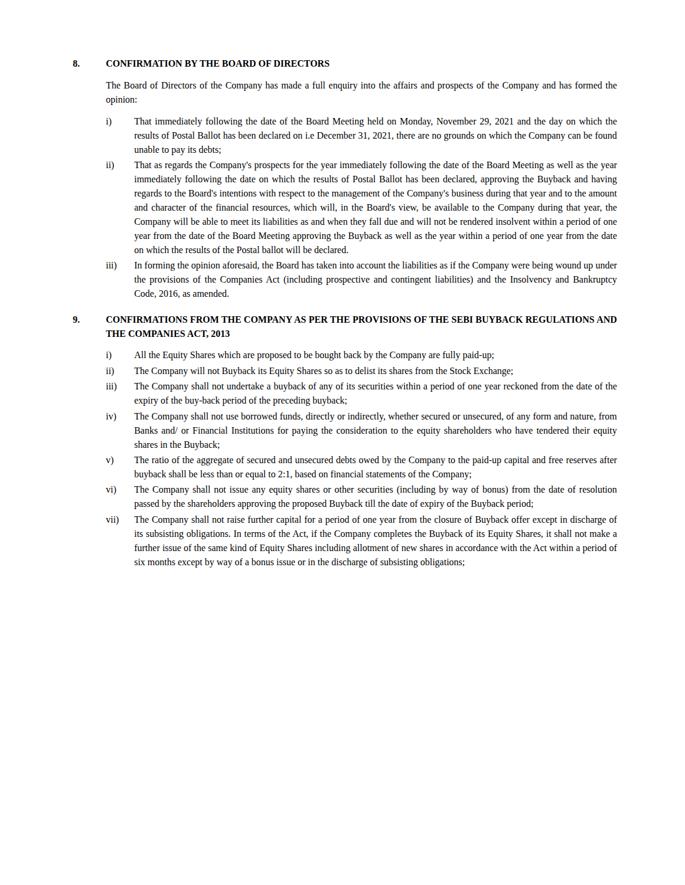8.
CONFIRMATION BY THE BOARD OF DIRECTORS
The Board of Directors of the Company has made a full enquiry into the affairs and prospects of the Company and has formed the opinion:
i) That immediately following the date of the Board Meeting held on Monday, November 29, 2021 and the day on which the results of Postal Ballot has been declared on i.e December 31, 2021, there are no grounds on which the Company can be found unable to pay its debts;
ii) That as regards the Company's prospects for the year immediately following the date of the Board Meeting as well as the year immediately following the date on which the results of Postal Ballot has been declared, approving the Buyback and having regards to the Board's intentions with respect to the management of the Company's business during that year and to the amount and character of the financial resources, which will, in the Board's view, be available to the Company during that year, the Company will be able to meet its liabilities as and when they fall due and will not be rendered insolvent within a period of one year from the date of the Board Meeting approving the Buyback as well as the year within a period of one year from the date on which the results of the Postal ballot will be declared.
iii) In forming the opinion aforesaid, the Board has taken into account the liabilities as if the Company were being wound up under the provisions of the Companies Act (including prospective and contingent liabilities) and the Insolvency and Bankruptcy Code, 2016, as amended.
9.
CONFIRMATIONS FROM THE COMPANY AS PER THE PROVISIONS OF THE SEBI BUYBACK REGULATIONS AND THE COMPANIES ACT, 2013
i) All the Equity Shares which are proposed to be bought back by the Company are fully paid-up;
ii) The Company will not Buyback its Equity Shares so as to delist its shares from the Stock Exchange;
iii) The Company shall not undertake a buyback of any of its securities within a period of one year reckoned from the date of the expiry of the buy-back period of the preceding buyback;
iv) The Company shall not use borrowed funds, directly or indirectly, whether secured or unsecured, of any form and nature, from Banks and/ or Financial Institutions for paying the consideration to the equity shareholders who have tendered their equity shares in the Buyback;
v) The ratio of the aggregate of secured and unsecured debts owed by the Company to the paid-up capital and free reserves after buyback shall be less than or equal to 2:1, based on financial statements of the Company;
vi) The Company shall not issue any equity shares or other securities (including by way of bonus) from the date of resolution passed by the shareholders approving the proposed Buyback till the date of expiry of the Buyback period;
vii) The Company shall not raise further capital for a period of one year from the closure of Buyback offer except in discharge of its subsisting obligations. In terms of the Act, if the Company completes the Buyback of its Equity Shares, it shall not make a further issue of the same kind of Equity Shares including allotment of new shares in accordance with the Act within a period of six months except by way of a bonus issue or in the discharge of subsisting obligations;